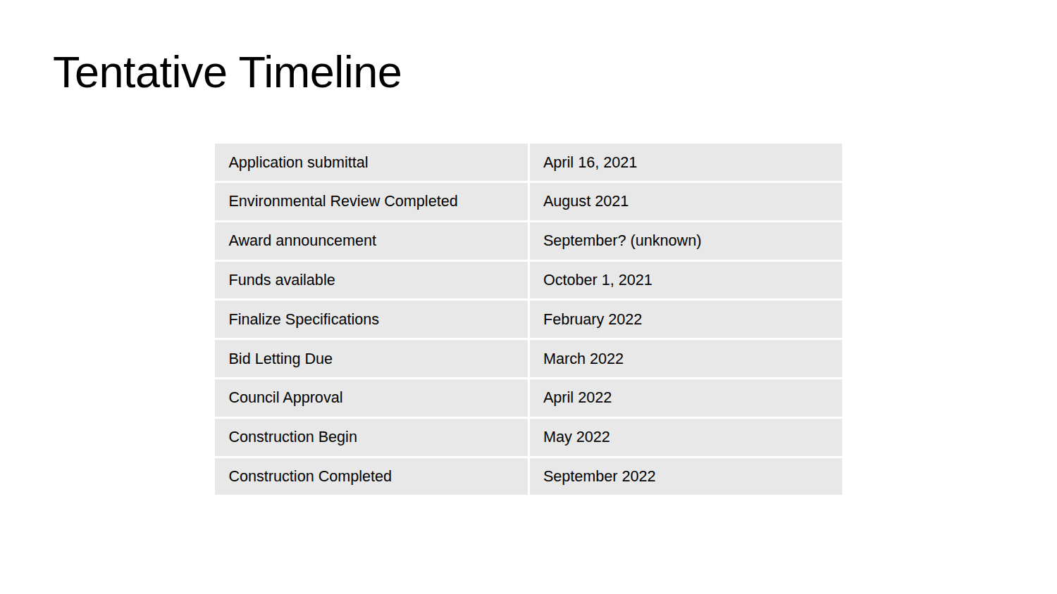Tentative Timeline
| Application submittal | April 16, 2021 |
| Environmental Review Completed | August 2021 |
| Award announcement | September? (unknown) |
| Funds available | October 1, 2021 |
| Finalize Specifications | February 2022 |
| Bid Letting Due | March 2022 |
| Council Approval | April 2022 |
| Construction Begin | May 2022 |
| Construction Completed | September 2022 |